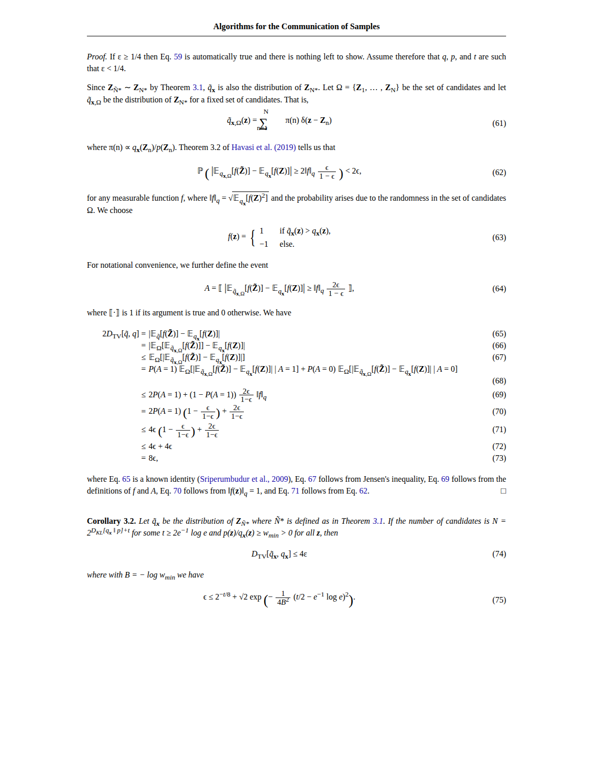Algorithms for the Communication of Samples
Proof. If ε ≥ 1/4 then Eq. 59 is automatically true and there is nothing left to show. Assume therefore that q, p, and t are such that ε < 1/4.
Since ZÑ* ∼ ZN* by Theorem 3.1, q̃x is also the distribution of ZN*. Let Ω = {Z1, … , ZN} be the set of candidates and let q̃x,Ω be the distribution of ZN* for a fixed set of candidates. That is,
q̃x,Ω(z) = ∑n=1N π(n) δ(z − Zn)
(61)
where π(n) ∝ qx(Zn)/p(Zn). Theorem 3.2 of Havasi et al. (2019) tells us that
ℙ ( |𝔼qx,Ω[f(Z̃)] − 𝔼qx[f(Z)]| ≥ 2‖f‖q ϵ 1 − ϵ ) < 2ϵ,
(62)
for any measurable function f, where ‖f‖q = √𝔼qx[f(Z)2] and the probability arises due to the randomness in the set of candidates Ω. We choose
f(z) = { 1 if q̃x(z) > qx(z), −1 else.
(63)
For notational convenience, we further define the event
A = |𝔼q̃x,Ω[f(Z̃)] − 𝔼qx[f(Z)]| ≥ ‖f‖q 2ϵ 1 − ϵ ,
(64)
where ⟦·⟧ is 1 if its argument is true and 0 otherwise. We have
2DTV[q̃, q] =
|𝔼q̃[f(Z̃)] − 𝔼qx[f(Z)]|
(65)
=
|𝔼Ω[𝔼q̃x,Ω[f(Z̃)]] − 𝔼qx[f(Z)]|
(66)
≤
𝔼Ω[|𝔼q̃x,Ω[f(Z̃)] − 𝔼qx[f(Z)]|]
(67)
=
P(A = 1) 𝔼Ω[|𝔼q̃x,Ω[f(Z̃)] − 𝔼qx[f(Z)]| | A = 1] + P(A = 0) 𝔼Ω[|𝔼q̃x,Ω[f(Z̃)] − 𝔼qx[f(Z)]| | A = 0]
(68)
≤
2P(A = 1) + (1 − P(A = 1)) 2ϵ 1−ϵ ‖f‖q
(69)
=
2P(A = 1) (1 − ϵ 1−ϵ) + 2ϵ 1−ϵ
(70)
≤
4ϵ (1 − ϵ 1−ϵ) + 2ϵ 1−ϵ
(71)
≤
4ϵ + 4ϵ
(72)
=
8ϵ,
(73)
where Eq. 65 is a known identity (Sriperumbudur et al., 2009), Eq. 67 follows from Jensen's inequality, Eq. 69 follows from the definitions of f and A, Eq. 70 follows from ‖f(z)‖q = 1, and Eq. 71 follows from Eq. 62. □
Corollary 3.2. Let q̃x be the distribution of ZÑ* where Ñ* is defined as in Theorem 3.1. If the number of candidates is N = 2DKL[qx ‖ p]+t for some t ≥ 2e−1 log e and p(z)/qx(z) ≥ wmin > 0 for all z, then
DTV[q̃x, qx] ≤ 4ε
(74)
where with B = − log wmin we have
ϵ ≤ 2−t/8 + √2 exp (− 14B2 (t/2 − e−1 log e)2).
(75)